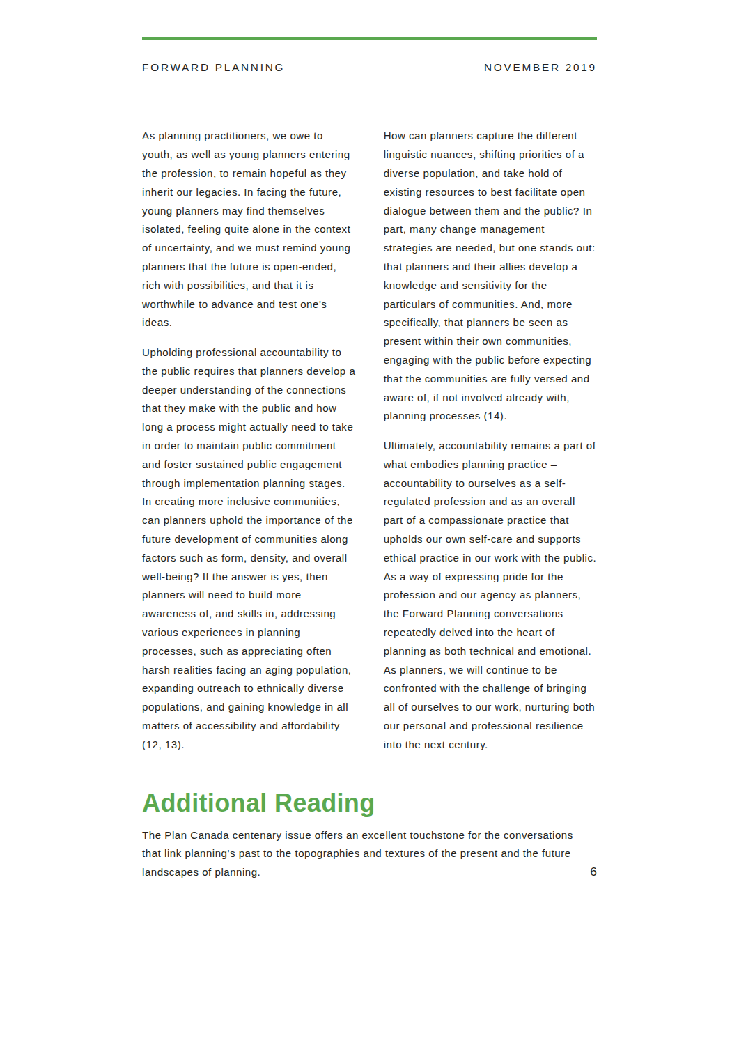Forward Planning November 2019
As planning practitioners, we owe to youth, as well as young planners entering the profession, to remain hopeful as they inherit our legacies. In facing the future, young planners may find themselves isolated, feeling quite alone in the context of uncertainty, and we must remind young planners that the future is open-ended, rich with possibilities, and that it is worthwhile to advance and test one's ideas.
Upholding professional accountability to the public requires that planners develop a deeper understanding of the connections that they make with the public and how long a process might actually need to take in order to maintain public commitment and foster sustained public engagement through implementation planning stages. In creating more inclusive communities, can planners uphold the importance of the future development of communities along factors such as form, density, and overall well-being? If the answer is yes, then planners will need to build more awareness of, and skills in, addressing various experiences in planning processes, such as appreciating often harsh realities facing an aging population, expanding outreach to ethnically diverse populations, and gaining knowledge in all matters of accessibility and affordability (12, 13).
How can planners capture the different linguistic nuances, shifting priorities of a diverse population, and take hold of existing resources to best facilitate open dialogue between them and the public? In part, many change management strategies are needed, but one stands out: that planners and their allies develop a knowledge and sensitivity for the particulars of communities. And, more specifically, that planners be seen as present within their own communities, engaging with the public before expecting that the communities are fully versed and aware of, if not involved already with, planning processes (14).
Ultimately, accountability remains a part of what embodies planning practice – accountability to ourselves as a self-regulated profession and as an overall part of a compassionate practice that upholds our own self-care and supports ethical practice in our work with the public. As a way of expressing pride for the profession and our agency as planners, the Forward Planning conversations repeatedly delved into the heart of planning as both technical and emotional. As planners, we will continue to be confronted with the challenge of bringing all of ourselves to our work, nurturing both our personal and professional resilience into the next century.
Additional Reading
The Plan Canada centenary issue offers an excellent touchstone for the conversations that link planning's past to the topographies and textures of the present and the future landscapes of planning.
6